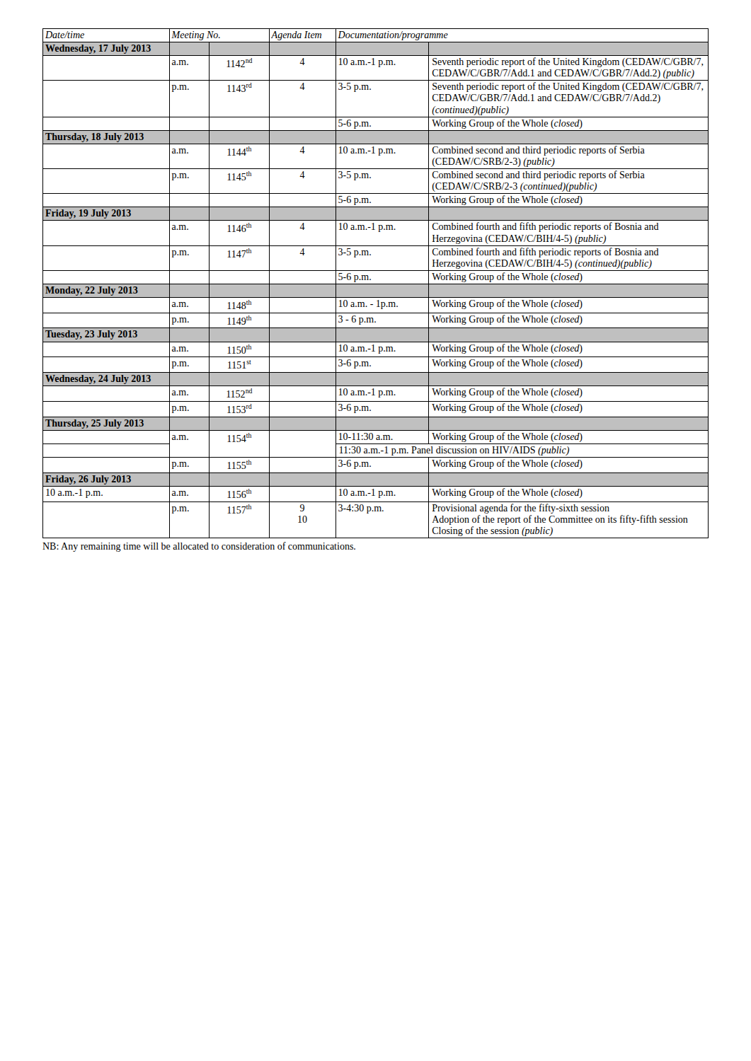| Date/time | Meeting No. | Agenda Item | Documentation/programme |
| --- | --- | --- | --- |
| Wednesday, 17 July 2013 | | | | | |
| | a.m. | 1142 nd | 4 | 10 a.m.-1 p.m. | Seventh periodic report of the United Kingdom (CEDAW/C/GBR/7, CEDAW/C/GBR/7/Add.1 and CEDAW/C/GBR/7/Add.2) (public) |
| | p.m. | 1143 rd | 4 | 3-5 p.m. | Seventh periodic report of the United Kingdom (CEDAW/C/GBR/7, CEDAW/C/GBR/7/Add.1 and CEDAW/C/GBR/7/Add.2) (continued)(public) |
| | | | | 5-6 p.m. | Working Group of the Whole ( closed ) |
| Thursday, 18 July 2013 | | | | | |
| | a.m. | 1144 th | 4 | 10 a.m.-1 p.m. | Combined second and third periodic reports of Serbia (CEDAW/C/SRB/2-3) (public) |
| | p.m. | 1145 th | 4 | 3-5 p.m. | Combined second and third periodic reports of Serbia (CEDAW/C/SRB/2-3 (continued)(public) |
| | | | | 5-6 p.m. | Working Group of the Whole ( closed ) |
| Friday, 19 July 2013 | | | | | |
| | a.m. | 1146 th | 4 | 10 a.m.-1 p.m. | Combined fourth and fifth periodic reports of Bosnia and Herzegovina (CEDAW/C/BIH/4-5) (public) |
| | p.m. | 1147 th | 4 | 3-5 p.m. | Combined fourth and fifth periodic reports of Bosnia and Herzegovina (CEDAW/C/BIH/4-5) (continued)(public) |
| | | | | 5-6 p.m. | Working Group of the Whole ( closed ) |
| Monday, 22 July 2013 | | | | | |
| | a.m. | 1148 th | | 10 a.m. - 1p.m. | Working Group of the Whole ( closed ) |
| | p.m. | 1149 th | | 3 - 6 p.m. | Working Group of the Whole ( closed ) |
| Tuesday, 23 July 2013 | | | | | |
| | a.m. | 1150 th | | 10 a.m.-1 p.m. | Working Group of the Whole ( closed ) |
| | p.m. | 1151 st | | 3-6 p.m. | Working Group of the Whole ( closed ) |
| Wednesday, 24 July 2013 | | | | | |
| | a.m. | 1152 nd | | 10 a.m.-1 p.m. | Working Group of the Whole ( closed ) |
| | p.m. | 1153 rd | | 3-6 p.m. | Working Group of the Whole ( closed ) |
| Thursday, 25 July 2013 | | | | | |
| | a.m. | 1154 th | | 10-11:30 a.m. | Working Group of the Whole ( closed ) |
| | 11:30 a.m.-1 p.m. Panel discussion on HIV/AIDS (public) |
| | p.m. | 1155 th | | 3-6 p.m. | Working Group of the Whole ( closed ) |
| Friday, 26 July 2013 | | | | | |
| 10 a.m.-1 p.m. | a.m. | 1156 th | | 10 a.m.-1 p.m. | Working Group of the Whole ( closed ) |
| | p.m. | 1157 th | 9 10 | 3-4:30 p.m. | Provisional agenda for the fifty-sixth session Adoption of the report of the Committee on its fifty-fifth session Closing of the session (public) |
NB: Any remaining time will be allocated to consideration of communications.